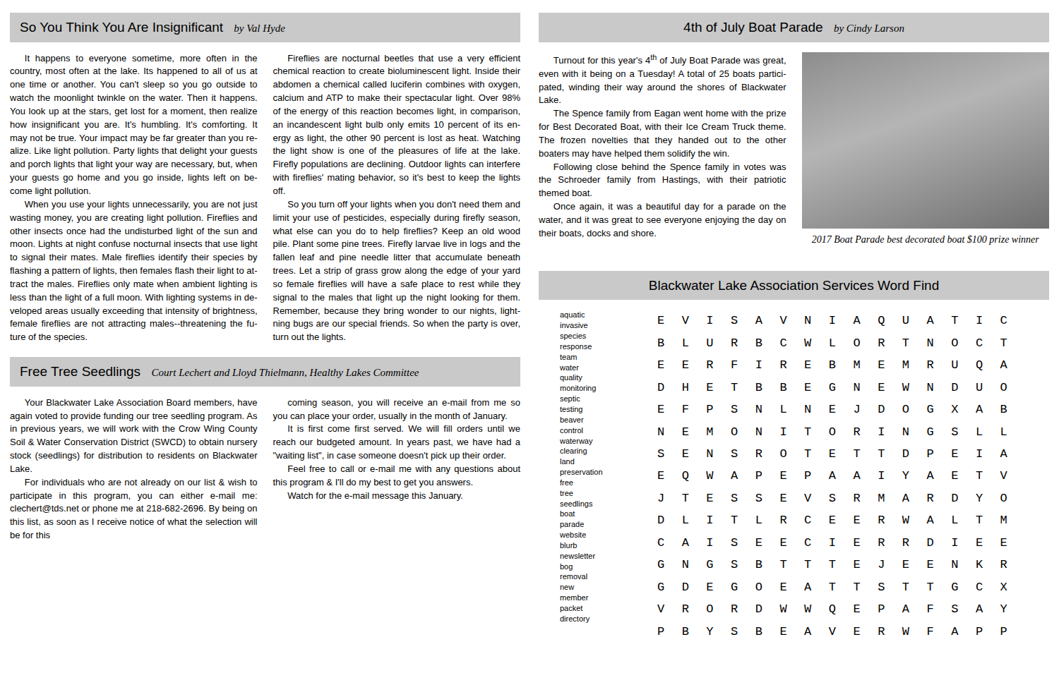So You Think You Are Insignificant by Val Hyde
It happens to everyone sometime, more often in the country, most often at the lake. Its happened to all of us at one time or another. You can't sleep so you go outside to watch the moonlight twinkle on the water. Then it happens. You look up at the stars, get lost for a moment, then realize how insignificant you are. It's humbling. It's comforting. It may not be true. Your impact may be far greater than you realize. Like light pollution. Party lights that delight your guests and porch lights that light your way are necessary, but, when your guests go home and you go inside, lights left on become light pollution.
When you use your lights unnecessarily, you are not just wasting money, you are creating light pollution. Fireflies and other insects once had the undisturbed light of the sun and moon. Lights at night confuse nocturnal insects that use light to signal their mates. Male fireflies identify their species by flashing a pattern of lights, then females flash their light to attract the males. Fireflies only mate when ambient lighting is less than the light of a full moon. With lighting systems in developed areas usually exceeding that intensity of brightness, female fireflies are not attracting males--threatening the future of the species.
Fireflies are nocturnal beetles that use a very efficient chemical reaction to create bioluminescent light. Inside their abdomen a chemical called luciferin combines with oxygen, calcium and ATP to make their spectacular light. Over 98% of the energy of this reaction becomes light, in comparison, an incandescent light bulb only emits 10 percent of its energy as light, the other 90 percent is lost as heat. Watching the light show is one of the pleasures of life at the lake. Firefly populations are declining. Outdoor lights can interfere with fireflies' mating behavior, so it's best to keep the lights off.
So you turn off your lights when you don't need them and limit your use of pesticides, especially during firefly season, what else can you do to help fireflies? Keep an old wood pile. Plant some pine trees. Firefly larvae live in logs and the fallen leaf and pine needle litter that accumulate beneath trees. Let a strip of grass grow along the edge of your yard so female fireflies will have a safe place to rest while they signal to the males that light up the night looking for them. Remember, because they bring wonder to our nights, lightning bugs are our special friends. So when the party is over, turn out the lights.
Free Tree Seedlings Court Lechert and Lloyd Thielmann, Healthy Lakes Committee
Your Blackwater Lake Association Board members, have again voted to provide funding our tree seedling program. As in previous years, we will work with the Crow Wing County Soil & Water Conservation District (SWCD) to obtain nursery stock (seedlings) for distribution to residents on Blackwater Lake.
For individuals who are not already on our list & wish to participate in this program, you can either e-mail me: clechert@tds.net or phone me at 218-682-2696. By being on this list, as soon as I receive notice of what the selection will be for this
coming season, you will receive an e-mail from me so you can place your order, usually in the month of January.
It is first come first served. We will fill orders until we reach our budgeted amount. In years past, we have had a "waiting list", in case someone doesn't pick up their order.
Feel free to call or e-mail me with any questions about this program & I'll do my best to get you answers.
Watch for the e-mail message this January.
4th of July Boat Parade by Cindy Larson
Turnout for this year's 4th of July Boat Parade was great, even with it being on a Tuesday! A total of 25 boats participated, winding their way around the shores of Blackwater Lake.
The Spence family from Eagan went home with the prize for Best Decorated Boat, with their Ice Cream Truck theme. The frozen novelties that they handed out to the other boaters may have helped them solidify the win.
Following close behind the Spence family in votes was the Schroeder family from Hastings, with their patriotic themed boat.
Once again, it was a beautiful day for a parade on the water, and it was great to see everyone enjoying the day on their boats, docks and shore.
2017 Boat Parade best decorated boat $100 prize winner
Blackwater Lake Association Services Word Find
aquatic
invasive
species
response
team
water
quality
monitoring
septic
testing
beaver
control
waterway
clearing
land
preservation
free
tree
seedlings
boat
parade
website
blurb
newsletter
bog
removal
new
member
packet
directory
E V I S A V N I A Q U A T I C B L U R B C W L O R T N O C T E E R F I R E B M E M R U Q A D H E T B B E G N E W N D U O E F P S N L N E J D O G X A B N E M O N I T O R I N G S L L S E N S R O T E T T D P E I A E Q W A P E P A A I Y A E T V J T E S S E V S R M A R D Y O D L I T L R C E E R W A L T M C A I S E E C I E R R D I E E G N G S B T T T E J E E N K R G D E G O E A T T S T T G C X V R O R D W W Q E P A F S A Y P B Y S B E A V E R W F A P P